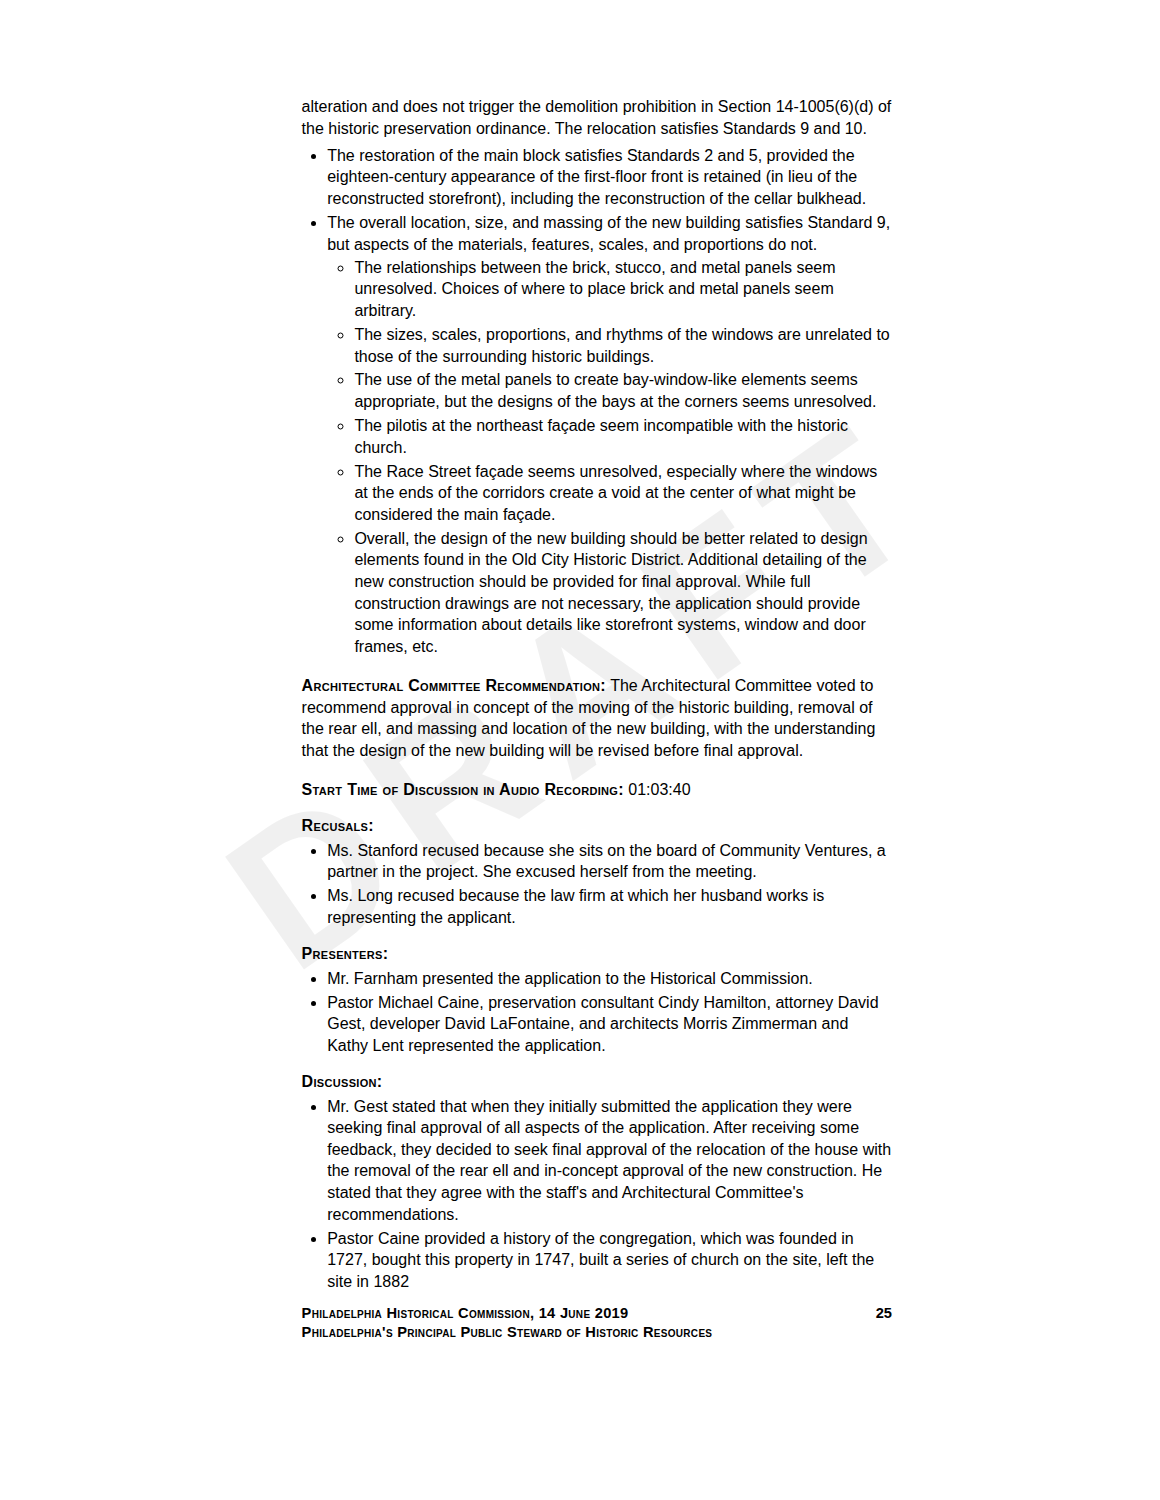DRAFT
alteration and does not trigger the demolition prohibition in Section 14-1005(6)(d) of the historic preservation ordinance. The relocation satisfies Standards 9 and 10.
The restoration of the main block satisfies Standards 2 and 5, provided the eighteen-century appearance of the first-floor front is retained (in lieu of the reconstructed storefront), including the reconstruction of the cellar bulkhead.
The overall location, size, and massing of the new building satisfies Standard 9, but aspects of the materials, features, scales, and proportions do not.
The relationships between the brick, stucco, and metal panels seem unresolved. Choices of where to place brick and metal panels seem arbitrary.
The sizes, scales, proportions, and rhythms of the windows are unrelated to those of the surrounding historic buildings.
The use of the metal panels to create bay-window-like elements seems appropriate, but the designs of the bays at the corners seems unresolved.
The pilotis at the northeast façade seem incompatible with the historic church.
The Race Street façade seems unresolved, especially where the windows at the ends of the corridors create a void at the center of what might be considered the main façade.
Overall, the design of the new building should be better related to design elements found in the Old City Historic District. Additional detailing of the new construction should be provided for final approval. While full construction drawings are not necessary, the application should provide some information about details like storefront systems, window and door frames, etc.
Architectural Committee Recommendation: The Architectural Committee voted to recommend approval in concept of the moving of the historic building, removal of the rear ell, and massing and location of the new building, with the understanding that the design of the new building will be revised before final approval.
Start Time of Discussion in Audio Recording: 01:03:40
Recusals:
Ms. Stanford recused because she sits on the board of Community Ventures, a partner in the project. She excused herself from the meeting.
Ms. Long recused because the law firm at which her husband works is representing the applicant.
Presenters:
Mr. Farnham presented the application to the Historical Commission.
Pastor Michael Caine, preservation consultant Cindy Hamilton, attorney David Gest, developer David LaFontaine, and architects Morris Zimmerman and Kathy Lent represented the application.
Discussion:
Mr. Gest stated that when they initially submitted the application they were seeking final approval of all aspects of the application. After receiving some feedback, they decided to seek final approval of the relocation of the house with the removal of the rear ell and in-concept approval of the new construction. He stated that they agree with the staff's and Architectural Committee's recommendations.
Pastor Caine provided a history of the congregation, which was founded in 1727, bought this property in 1747, built a series of church on the site, left the site in 1882
Philadelphia Historical Commission, 14 June 2019 25
Philadelphia's Principal Public Steward of Historic Resources